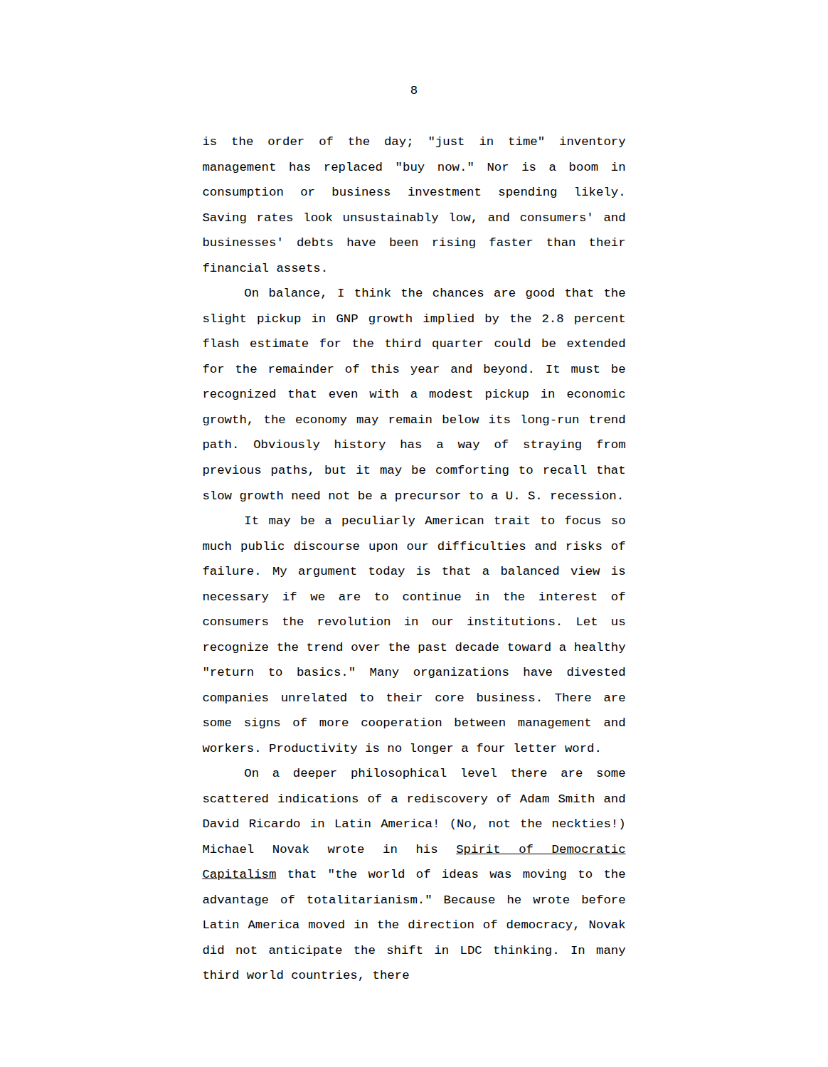8
is the order of the day; "just in time" inventory management has replaced "buy now." Nor is a boom in consumption or business investment spending likely. Saving rates look unsustainably low, and consumers' and businesses' debts have been rising faster than their financial assets.
On balance, I think the chances are good that the slight pickup in GNP growth implied by the 2.8 percent flash estimate for the third quarter could be extended for the remainder of this year and beyond. It must be recognized that even with a modest pickup in economic growth, the economy may remain below its long-run trend path. Obviously history has a way of straying from previous paths, but it may be comforting to recall that slow growth need not be a precursor to a U. S. recession.
It may be a peculiarly American trait to focus so much public discourse upon our difficulties and risks of failure. My argument today is that a balanced view is necessary if we are to continue in the interest of consumers the revolution in our institutions. Let us recognize the trend over the past decade toward a healthy "return to basics." Many organizations have divested companies unrelated to their core business. There are some signs of more cooperation between management and workers. Productivity is no longer a four letter word.
On a deeper philosophical level there are some scattered indications of a rediscovery of Adam Smith and David Ricardo in Latin America! (No, not the neckties!) Michael Novak wrote in his Spirit of Democratic Capitalism that "the world of ideas was moving to the advantage of totalitarianism." Because he wrote before Latin America moved in the direction of democracy, Novak did not anticipate the shift in LDC thinking. In many third world countries, there